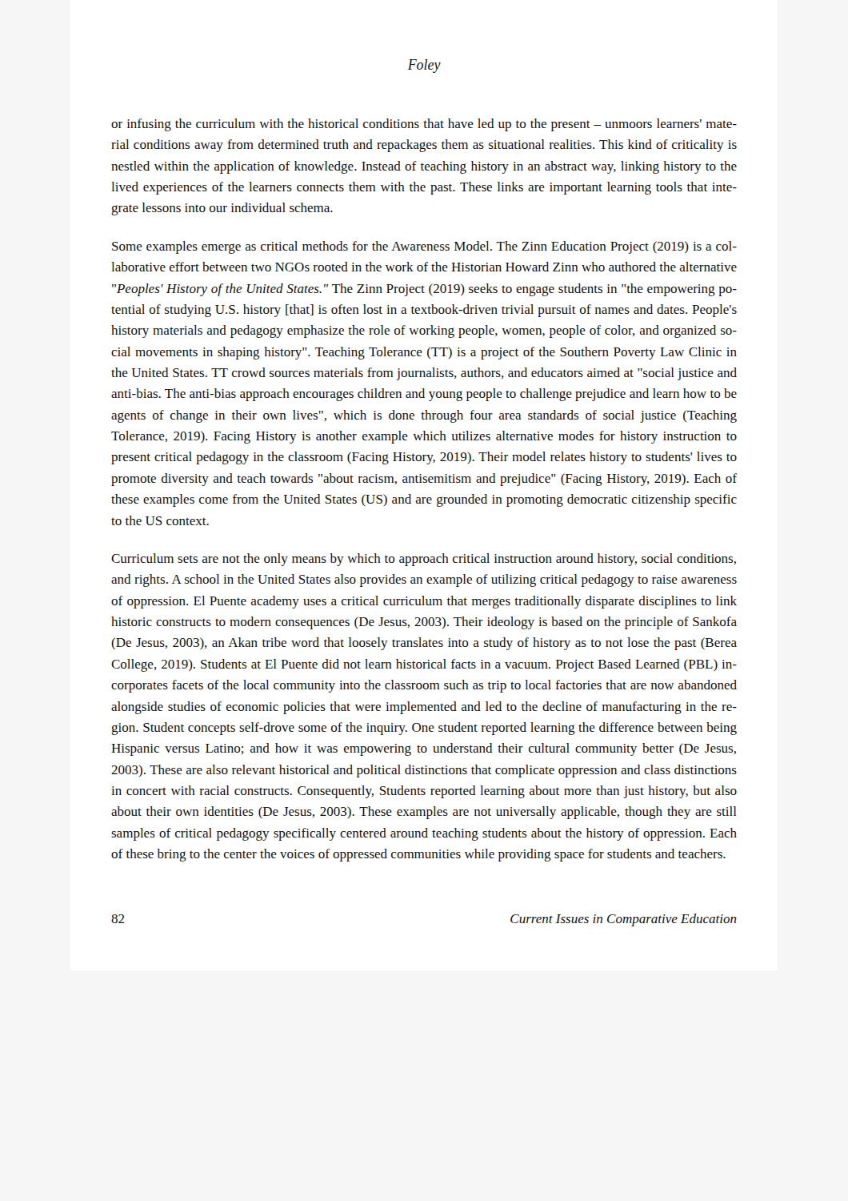Foley
or infusing the curriculum with the historical conditions that have led up to the present – unmoors learners' material conditions away from determined truth and repackages them as situational realities. This kind of criticality is nestled within the application of knowledge. Instead of teaching history in an abstract way, linking history to the lived experiences of the learners connects them with the past. These links are important learning tools that integrate lessons into our individual schema.
Some examples emerge as critical methods for the Awareness Model. The Zinn Education Project (2019) is a collaborative effort between two NGOs rooted in the work of the Historian Howard Zinn who authored the alternative "Peoples' History of the United States." The Zinn Project (2019) seeks to engage students in "the empowering potential of studying U.S. history [that] is often lost in a textbook-driven trivial pursuit of names and dates. People's history materials and pedagogy emphasize the role of working people, women, people of color, and organized social movements in shaping history". Teaching Tolerance (TT) is a project of the Southern Poverty Law Clinic in the United States. TT crowd sources materials from journalists, authors, and educators aimed at "social justice and anti-bias. The anti-bias approach encourages children and young people to challenge prejudice and learn how to be agents of change in their own lives", which is done through four area standards of social justice (Teaching Tolerance, 2019). Facing History is another example which utilizes alternative modes for history instruction to present critical pedagogy in the classroom (Facing History, 2019). Their model relates history to students' lives to promote diversity and teach towards "about racism, antisemitism and prejudice" (Facing History, 2019). Each of these examples come from the United States (US) and are grounded in promoting democratic citizenship specific to the US context.
Curriculum sets are not the only means by which to approach critical instruction around history, social conditions, and rights. A school in the United States also provides an example of utilizing critical pedagogy to raise awareness of oppression. El Puente academy uses a critical curriculum that merges traditionally disparate disciplines to link historic constructs to modern consequences (De Jesus, 2003). Their ideology is based on the principle of Sankofa (De Jesus, 2003), an Akan tribe word that loosely translates into a study of history as to not lose the past (Berea College, 2019). Students at El Puente did not learn historical facts in a vacuum. Project Based Learned (PBL) incorporates facets of the local community into the classroom such as trip to local factories that are now abandoned alongside studies of economic policies that were implemented and led to the decline of manufacturing in the region. Student concepts self-drove some of the inquiry. One student reported learning the difference between being Hispanic versus Latino; and how it was empowering to understand their cultural community better (De Jesus, 2003). These are also relevant historical and political distinctions that complicate oppression and class distinctions in concert with racial constructs. Consequently, Students reported learning about more than just history, but also about their own identities (De Jesus, 2003). These examples are not universally applicable, though they are still samples of critical pedagogy specifically centered around teaching students about the history of oppression. Each of these bring to the center the voices of oppressed communities while providing space for students and teachers.
82 Current Issues in Comparative Education